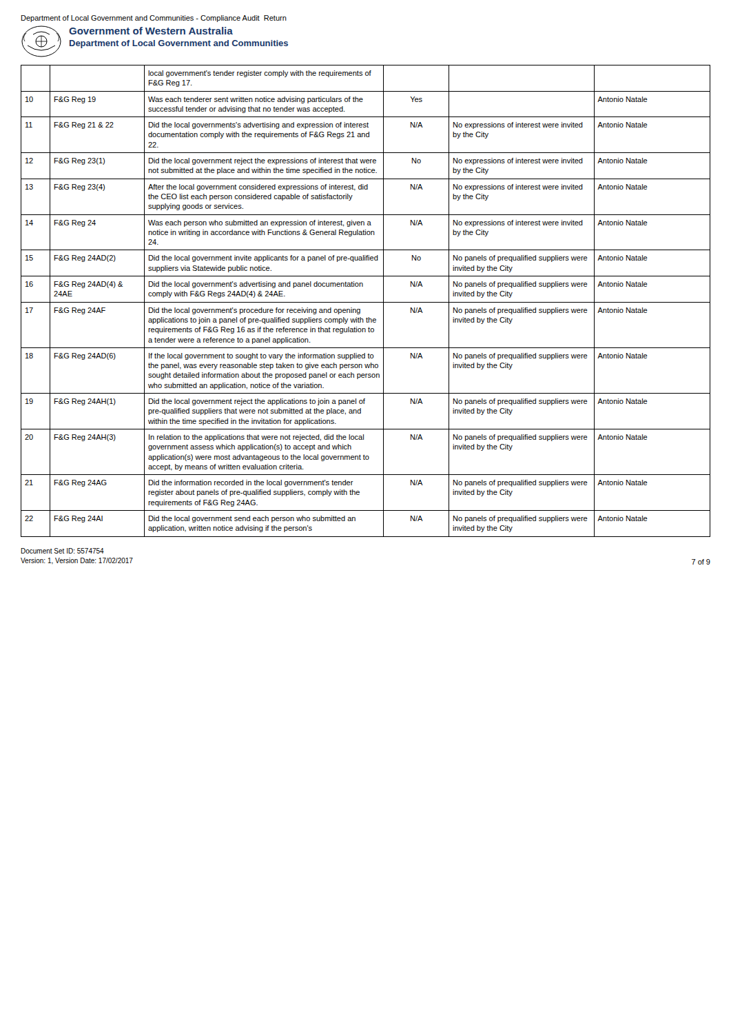Department of Local Government and Communities - Compliance Audit Return
Government of Western Australia
Department of Local Government and Communities
| | | local government's tender register comply with the requirements of F&G Reg 17. | | | |
| 10 | F&G Reg 19 | Was each tenderer sent written notice advising particulars of the successful tender or advising that no tender was accepted. | Yes | | Antonio Natale |
| 11 | F&G Reg 21 & 22 | Did the local governments's advertising and expression of interest documentation comply with the requirements of F&G Regs 21 and 22. | N/A | No expressions of interest were invited by the City | Antonio Natale |
| 12 | F&G Reg 23(1) | Did the local government reject the expressions of interest that were not submitted at the place and within the time specified in the notice. | No | No expressions of interest were invited by the City | Antonio Natale |
| 13 | F&G Reg 23(4) | After the local government considered expressions of interest, did the CEO list each person considered capable of satisfactorily supplying goods or services. | N/A | No expressions of interest were invited by the City | Antonio Natale |
| 14 | F&G Reg 24 | Was each person who submitted an expression of interest, given a notice in writing in accordance with Functions & General Regulation 24. | N/A | No expressions of interest were invited by the City | Antonio Natale |
| 15 | F&G Reg 24AD(2) | Did the local government invite applicants for a panel of pre-qualified suppliers via Statewide public notice. | No | No panels of prequalified suppliers were invited by the City | Antonio Natale |
| 16 | F&G Reg 24AD(4) & 24AE | Did the local government's advertising and panel documentation comply with F&G Regs 24AD(4) & 24AE. | N/A | No panels of prequalified suppliers were invited by the City | Antonio Natale |
| 17 | F&G Reg 24AF | Did the local government's procedure for receiving and opening applications to join a panel of pre-qualified suppliers comply with the requirements of F&G Reg 16 as if the reference in that regulation to a tender were a reference to a panel application. | N/A | No panels of prequalified suppliers were invited by the City | Antonio Natale |
| 18 | F&G Reg 24AD(6) | If the local government to sought to vary the information supplied to the panel, was every reasonable step taken to give each person who sought detailed information about the proposed panel or each person who submitted an application, notice of the variation. | N/A | No panels of prequalified suppliers were invited by the City | Antonio Natale |
| 19 | F&G Reg 24AH(1) | Did the local government reject the applications to join a panel of pre-qualified suppliers that were not submitted at the place, and within the time specified in the invitation for applications. | N/A | No panels of prequalified suppliers were invited by the City | Antonio Natale |
| 20 | F&G Reg 24AH(3) | In relation to the applications that were not rejected, did the local government assess which application(s) to accept and which application(s) were most advantageous to the local government to accept, by means of written evaluation criteria. | N/A | No panels of prequalified suppliers were invited by the City | Antonio Natale |
| 21 | F&G Reg 24AG | Did the information recorded in the local government's tender register about panels of pre-qualified suppliers, comply with the requirements of F&G Reg 24AG. | N/A | No panels of prequalified suppliers were invited by the City | Antonio Natale |
| 22 | F&G Reg 24AI | Did the local government send each person who submitted an application, written notice advising if the person's | N/A | No panels of prequalified suppliers were invited by the City | Antonio Natale |
Document Set ID: 5574754
Version: 1, Version Date: 17/02/2017
7 of 9